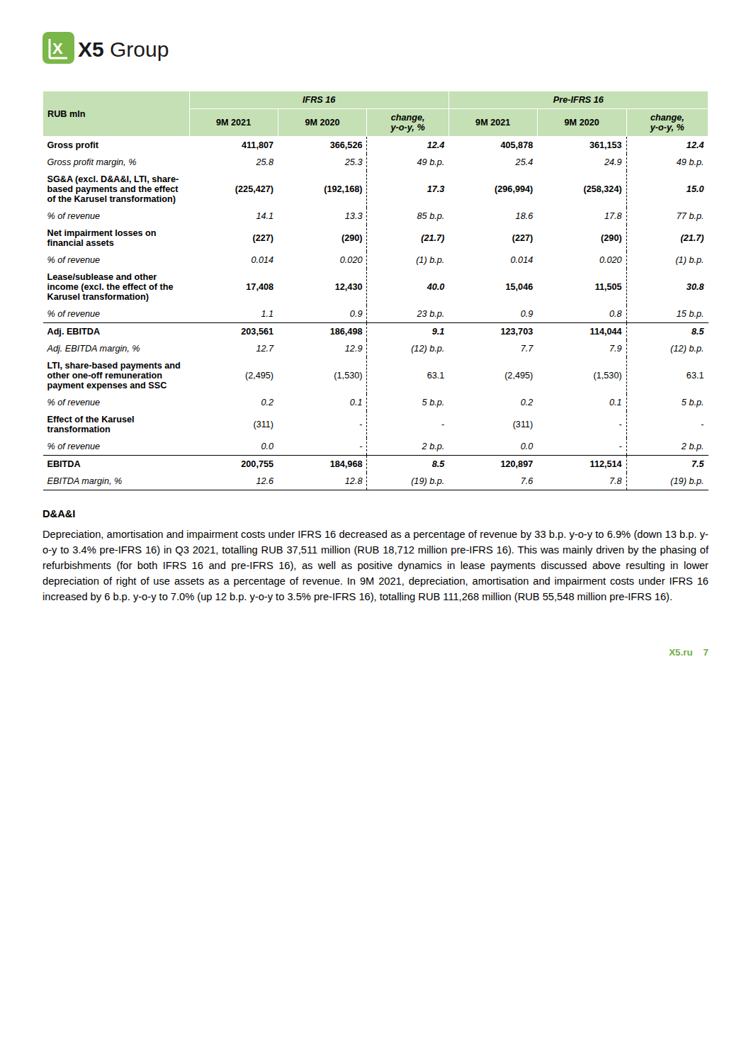X X5 Group
| RUB mln | IFRS 16 | Pre-IFRS 16 |
| 9M 2021 | 9M 2020 | change, y-o-y, % | 9M 2021 | 9M 2020 | change, y-o-y, % |
| Gross profit | 411,807 | 366,526 | 12.4 | 405,878 | 361,153 | 12.4 |
| Gross profit margin, % | 25.8 | 25.3 | 49 b.p. | 25.4 | 24.9 | 49 b.p. |
| SG&A (excl. D&A&I, LTI, share-based payments and the effect of the Karusel transformation) | (225,427) | (192,168) | 17.3 | (296,994) | (258,324) | 15.0 |
| % of revenue | 14.1 | 13.3 | 85 b.p. | 18.6 | 17.8 | 77 b.p. |
| Net impairment losses on financial assets | (227) | (290) | (21.7) | (227) | (290) | (21.7) |
| % of revenue | 0.014 | 0.020 | (1) b.p. | 0.014 | 0.020 | (1) b.p. |
| Lease/sublease and other income (excl. the effect of the Karusel transformation) | 17,408 | 12,430 | 40.0 | 15,046 | 11,505 | 30.8 |
| % of revenue | 1.1 | 0.9 | 23 b.p. | 0.9 | 0.8 | 15 b.p. |
| Adj. EBITDA | 203,561 | 186,498 | 9.1 | 123,703 | 114,044 | 8.5 |
| Adj. EBITDA margin, % | 12.7 | 12.9 | (12) b.p. | 7.7 | 7.9 | (12) b.p. |
| LTI, share-based payments and other one-off remuneration payment expenses and SSC | (2,495) | (1,530) | 63.1 | (2,495) | (1,530) | 63.1 |
| % of revenue | 0.2 | 0.1 | 5 b.p. | 0.2 | 0.1 | 5 b.p. |
| Effect of the Karusel transformation | (311) | - | - | (311) | - | - |
| % of revenue | 0.0 | - | 2 b.p. | 0.0 | - | 2 b.p. |
| EBITDA | 200,755 | 184,968 | 8.5 | 120,897 | 112,514 | 7.5 |
| EBITDA margin, % | 12.6 | 12.8 | (19) b.p. | 7.6 | 7.8 | (19) b.p. |
D&A&I
Depreciation, amortisation and impairment costs under IFRS 16 decreased as a percentage of revenue by 33 b.p. y-o-y to 6.9% (down 13 b.p. y-o-y to 3.4% pre-IFRS 16) in Q3 2021, totalling RUB 37,511 million (RUB 18,712 million pre-IFRS 16). This was mainly driven by the phasing of refurbishments (for both IFRS 16 and pre-IFRS 16), as well as positive dynamics in lease payments discussed above resulting in lower depreciation of right of use assets as a percentage of revenue. In 9M 2021, depreciation, amortisation and impairment costs under IFRS 16 increased by 6 b.p. y-o-y to 7.0% (up 12 b.p. y-o-y to 3.5% pre-IFRS 16), totalling RUB 111,268 million (RUB 55,548 million pre-IFRS 16).
X5.ru 7